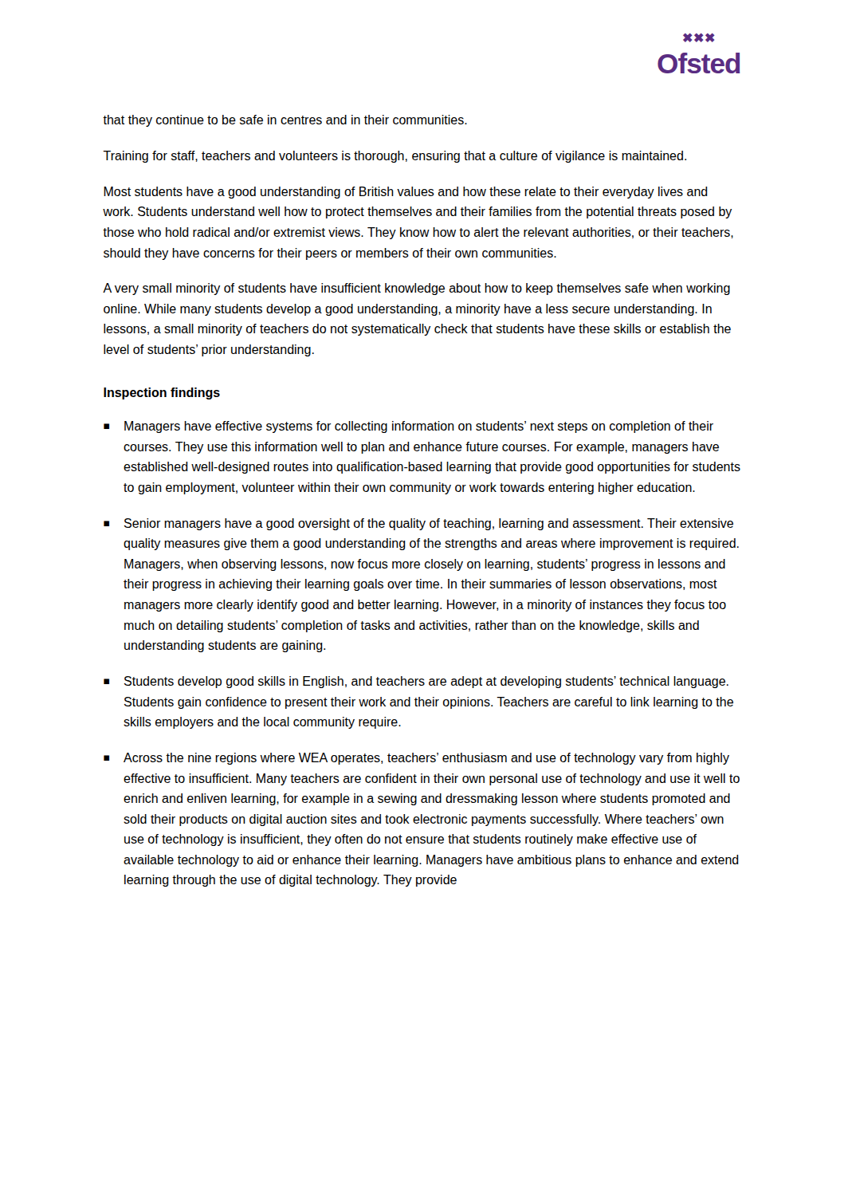✖✖✖Ofsted
that they continue to be safe in centres and in their communities.
Training for staff, teachers and volunteers is thorough, ensuring that a culture of vigilance is maintained.
Most students have a good understanding of British values and how these relate to their everyday lives and work. Students understand well how to protect themselves and their families from the potential threats posed by those who hold radical and/or extremist views. They know how to alert the relevant authorities, or their teachers, should they have concerns for their peers or members of their own communities.
A very small minority of students have insufficient knowledge about how to keep themselves safe when working online. While many students develop a good understanding, a minority have a less secure understanding. In lessons, a small minority of teachers do not systematically check that students have these skills or establish the level of students’ prior understanding.
Inspection findings
Managers have effective systems for collecting information on students’ next steps on completion of their courses. They use this information well to plan and enhance future courses. For example, managers have established well-designed routes into qualification-based learning that provide good opportunities for students to gain employment, volunteer within their own community or work towards entering higher education.
Senior managers have a good oversight of the quality of teaching, learning and assessment. Their extensive quality measures give them a good understanding of the strengths and areas where improvement is required. Managers, when observing lessons, now focus more closely on learning, students’ progress in lessons and their progress in achieving their learning goals over time. In their summaries of lesson observations, most managers more clearly identify good and better learning. However, in a minority of instances they focus too much on detailing students’ completion of tasks and activities, rather than on the knowledge, skills and understanding students are gaining.
Students develop good skills in English, and teachers are adept at developing students’ technical language. Students gain confidence to present their work and their opinions. Teachers are careful to link learning to the skills employers and the local community require.
Across the nine regions where WEA operates, teachers’ enthusiasm and use of technology vary from highly effective to insufficient. Many teachers are confident in their own personal use of technology and use it well to enrich and enliven learning, for example in a sewing and dressmaking lesson where students promoted and sold their products on digital auction sites and took electronic payments successfully. Where teachers’ own use of technology is insufficient, they often do not ensure that students routinely make effective use of available technology to aid or enhance their learning. Managers have ambitious plans to enhance and extend learning through the use of digital technology. They provide